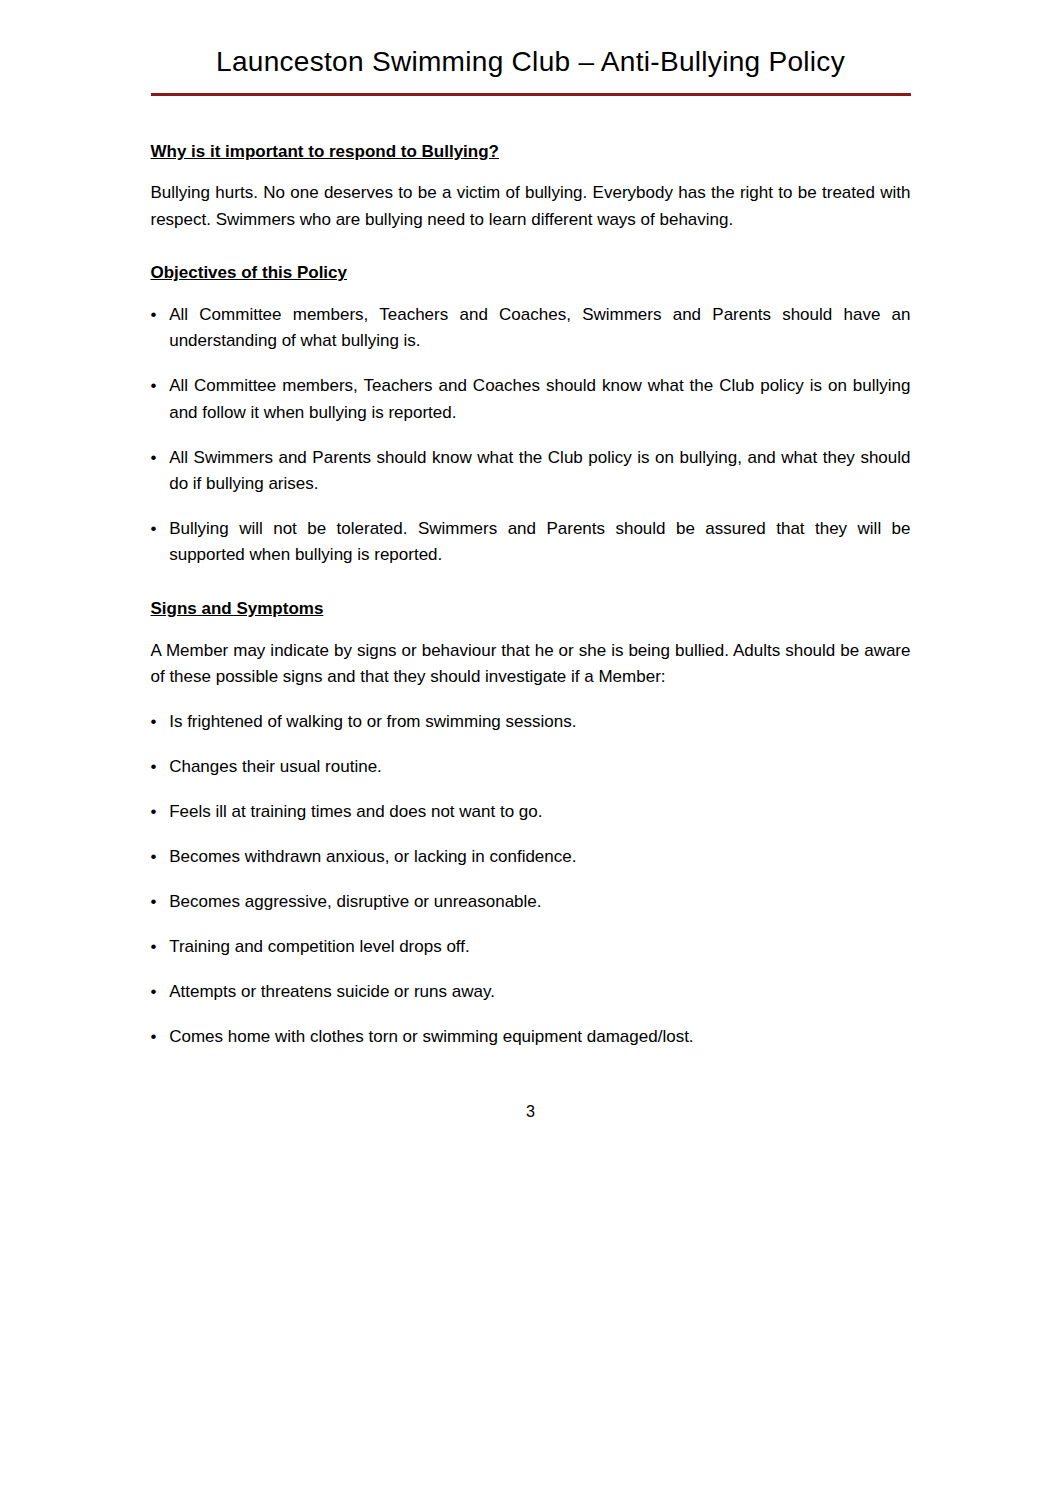Launceston Swimming Club – Anti-Bullying Policy
Why is it important to respond to Bullying?
Bullying hurts. No one deserves to be a victim of bullying. Everybody has the right to be treated with respect. Swimmers who are bullying need to learn different ways of behaving.
Objectives of this Policy
All Committee members, Teachers and Coaches, Swimmers and Parents should have an understanding of what bullying is.
All Committee members, Teachers and Coaches should know what the Club policy is on bullying and follow it when bullying is reported.
All Swimmers and Parents should know what the Club policy is on bullying, and what they should do if bullying arises.
Bullying will not be tolerated. Swimmers and Parents should be assured that they will be supported when bullying is reported.
Signs and Symptoms
A Member may indicate by signs or behaviour that he or she is being bullied. Adults should be aware of these possible signs and that they should investigate if a Member:
Is frightened of walking to or from swimming sessions.
Changes their usual routine.
Feels ill at training times and does not want to go.
Becomes withdrawn anxious, or lacking in confidence.
Becomes aggressive, disruptive or unreasonable.
Training and competition level drops off.
Attempts or threatens suicide or runs away.
Comes home with clothes torn or swimming equipment damaged/lost.
3